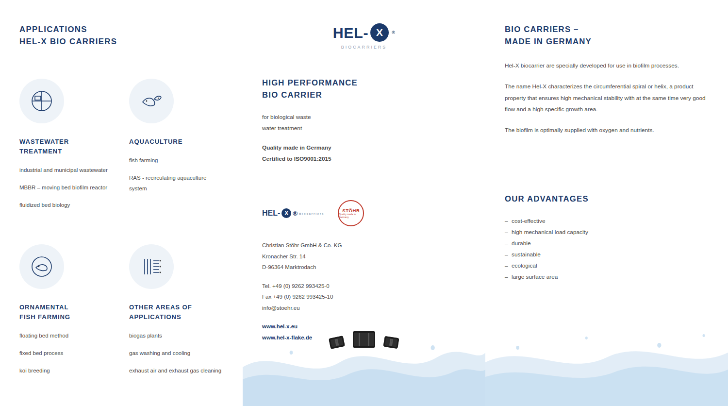Applications
HEL-X Bio Carriers
Wastewater
Treatment
industrial and municipal wastewater
MBBR – moving bed biofilm reactor
fluidized bed biology
Aquaculture
fish farming
RAS - recirculating aquaculture system
Ornamental
Fish Farming
floating bed method
fixed bed process
koi breeding
Other Areas of
Applications
biogas plants
gas washing and cooling
exhaust air and exhaust gas cleaning
HEL-X®
Biocarriers
High Performance
Bio Carrier
for biological waste
water treatment
Quality made in Germany
Certified to ISO9001:2015
HEL-X® Biocarriers
STÖHR Quality made in Germany
Christian Stöhr GmbH & Co. KG
Kronacher Str. 14
D-96364 Marktrodach
Tel. +49 (0) 9262 993425-0
Fax +49 (0) 9262 993425-10
info@stoehr.eu
www.hel-x.eu
www.hel-x-flake.de
Bio Carriers –
Made in Germany
Hel-X biocarrier are specially developed for use in biofilm processes.
The name Hel-X characterizes the circumferential spiral or helix, a product property that ensures high mechanical stability with at the same time very good flow and a high specific growth area.
The biofilm is optimally supplied with oxygen and nutrients.
Our Advantages
cost-effective
high mechanical load capacity
durable
sustainable
ecological
large surface area